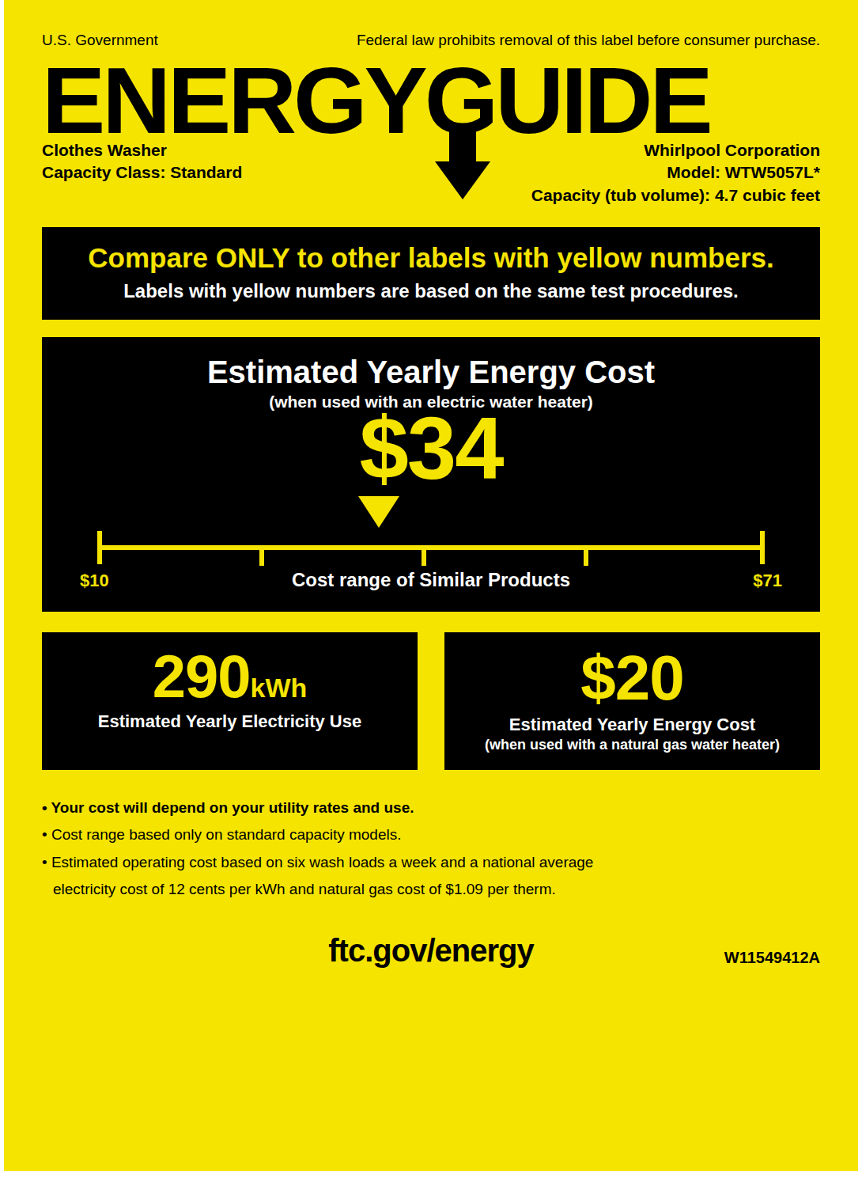U.S. Government Federal law prohibits removal of this label before consumer purchase.
ENERGYGUIDE
Clothes Washer
Capacity Class: Standard
Whirlpool Corporation
Model: WTW5057L*
Capacity (tub volume): 4.7 cubic feet
Compare ONLY to other labels with yellow numbers.
Labels with yellow numbers are based on the same test procedures.
Estimated Yearly Energy Cost
(when used with an electric water heater)
$34
$10 Cost range of Similar Products $71
290kWh
Estimated Yearly Electricity Use
$20
Estimated Yearly Energy Cost (when used with a natural gas water heater)
• Your cost will depend on your utility rates and use.
• Cost range based only on standard capacity models.
• Estimated operating cost based on six wash loads a week and a national average
electricity cost of 12 cents per kWh and natural gas cost of $1.09 per therm.
ftc.gov/energy
W11549412A